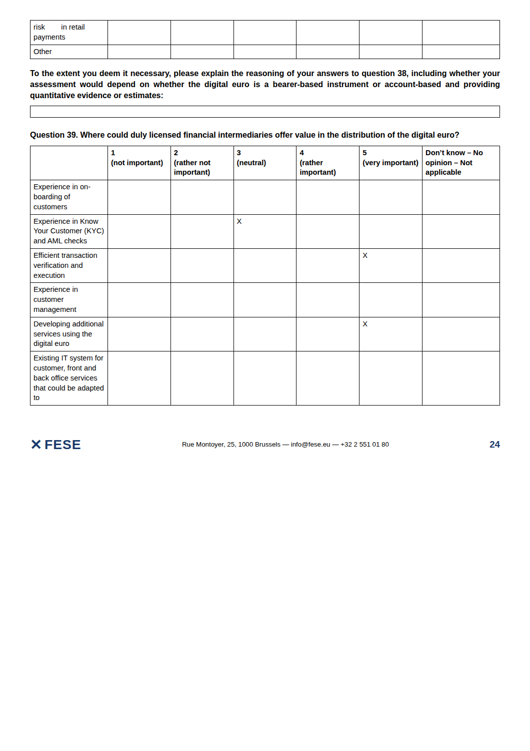| risk in retail payments | | | | | | |
| Other | | | | | | |
To the extent you deem it necessary, please explain the reasoning of your answers to question 38, including whether your assessment would depend on whether the digital euro is a bearer-based instrument or account-based and providing quantitative evidence or estimates:
Question 39. Where could duly licensed financial intermediaries offer value in the distribution of the digital euro?
| | 1 (not important) | 2 (rather not important) | 3 (neutral) | 4 (rather important) | 5 (very important) | Don’t know – No opinion – Not applicable |
| --- | --- | --- | --- | --- | --- | --- |
| Experience in on-boarding of customers | | | | | | |
| Experience in Know Your Customer (KYC) and AML checks | | | X | | | |
| Efficient transaction verification and execution | | | | | X | |
| Experience in customer management | | | | | | |
| Developing additional services using the digital euro | | | | | X | |
| Existing IT system for customer, front and back office services that could be adapted to | | | | | | |
✕FESE
Rue Montoyer, 25, 1000 Brussels — info@fese.eu — +32 2 551 01 80
24